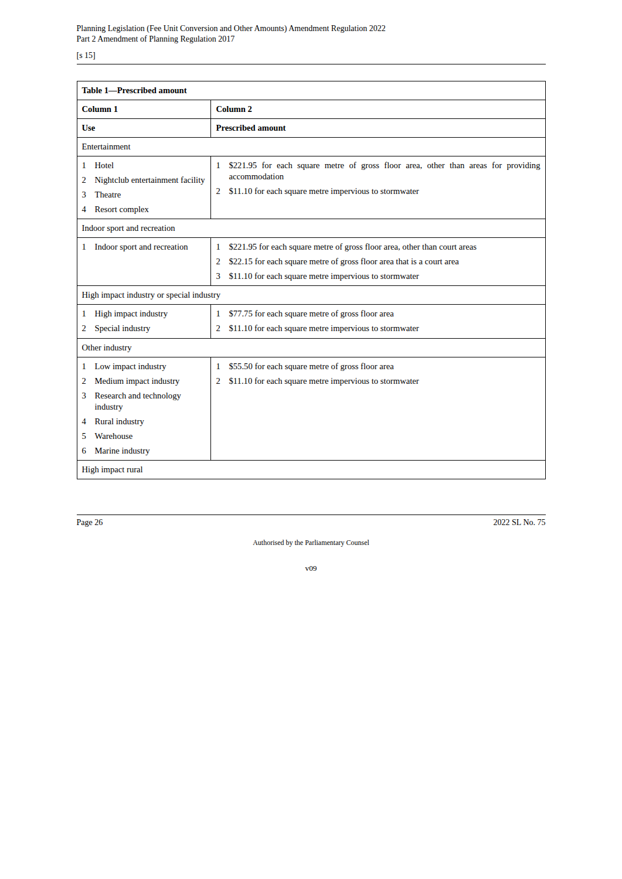Planning Legislation (Fee Unit Conversion and Other Amounts) Amendment Regulation 2022
Part 2 Amendment of Planning Regulation 2017
[s 15]
Table 1—Prescribed amount
| Column 1 | Column 2 |
| --- | --- |
| Use | Prescribed amount |
| Entertainment |
| Hotel Nightclub entertainment facility Theatre Resort complex | $221.95 for each square metre of gross floor area, other than areas for providing accommodation $11.10 for each square metre impervious to stormwater |
| Indoor sport and recreation |
| Indoor sport and recreation | $221.95 for each square metre of gross floor area, other than court areas $22.15 for each square metre of gross floor area that is a court area $11.10 for each square metre impervious to stormwater |
| High impact industry or special industry |
| High impact industry Special industry | $77.75 for each square metre of gross floor area $11.10 for each square metre impervious to stormwater |
| Other industry |
| Low impact industry Medium impact industry Research and technology industry Rural industry Warehouse Marine industry | $55.50 for each square metre of gross floor area $11.10 for each square metre impervious to stormwater |
| High impact rural |
Page 26 2022 SL No. 75
Authorised by the Parliamentary Counsel
v09